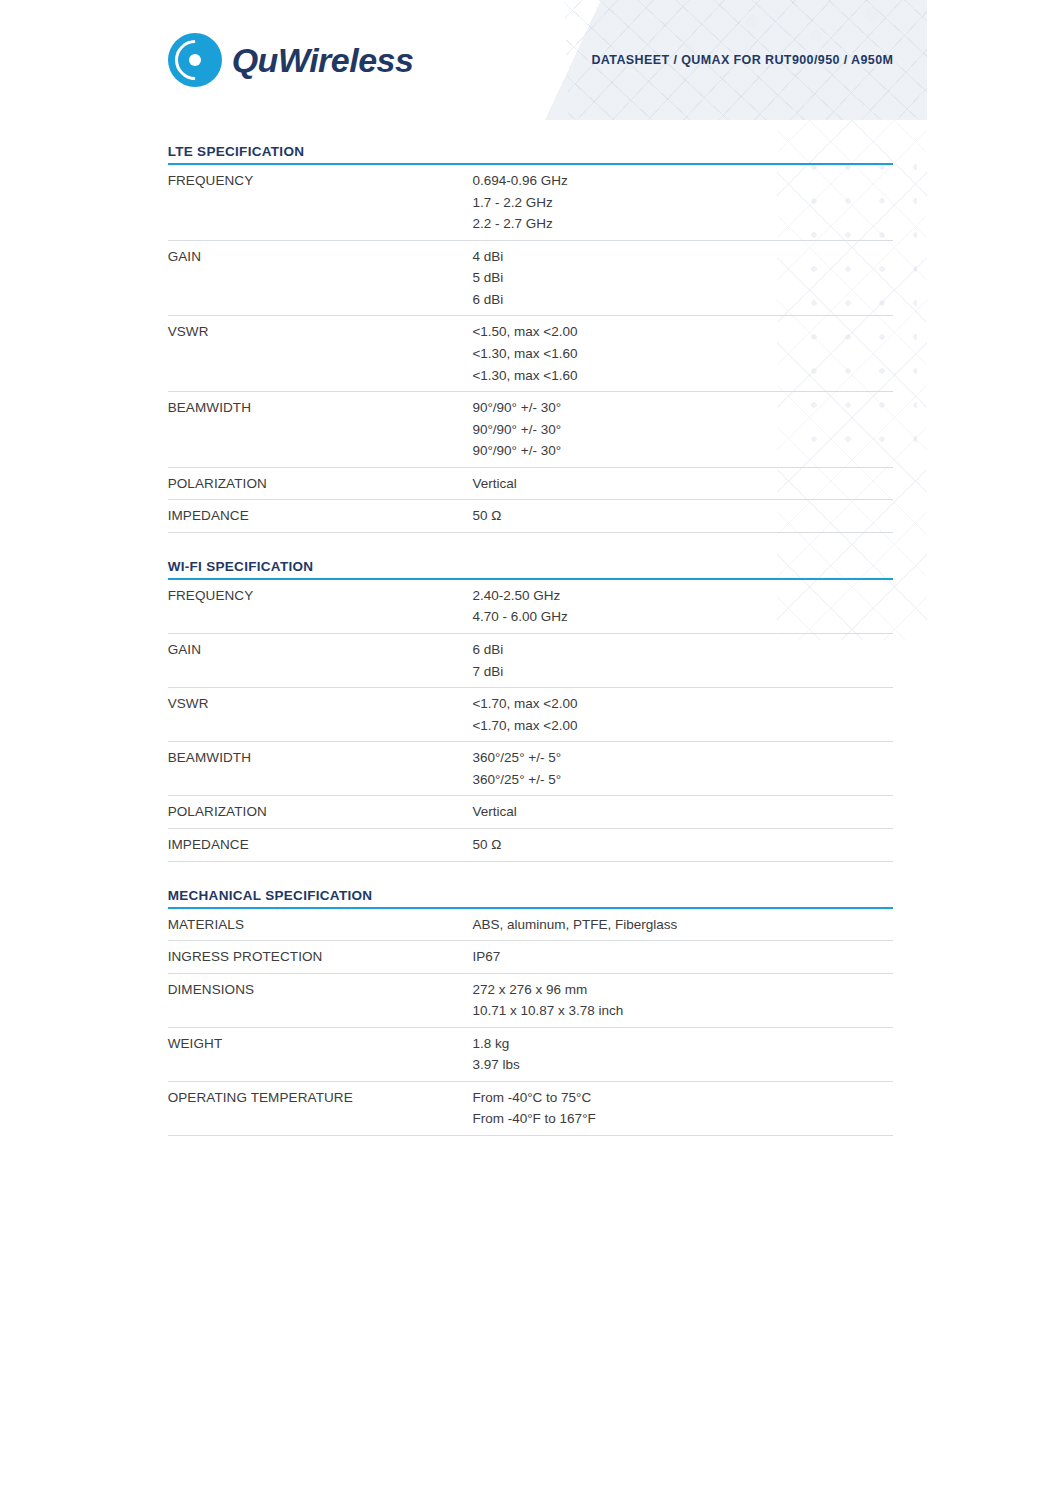QuWireless
Datasheet / QuMax for RUT900/950 / A950M
LTE Specification
| FREQUENCY | 0.694-0.96 GHz 1.7 - 2.2 GHz 2.2 - 2.7 GHz |
| GAIN | 4 dBi 5 dBi 6 dBi |
| VSWR | <1.50, max <2.00 <1.30, max <1.60 <1.30, max <1.60 |
| BEAMWIDTH | 90°/90° +/- 30° 90°/90° +/- 30° 90°/90° +/- 30° |
| POLARIZATION | Vertical |
| IMPEDANCE | 50 Ω |
Wi-Fi Specification
| FREQUENCY | 2.40-2.50 GHz 4.70 - 6.00 GHz |
| GAIN | 6 dBi 7 dBi |
| VSWR | <1.70, max <2.00 <1.70, max <2.00 |
| BEAMWIDTH | 360°/25° +/- 5° 360°/25° +/- 5° |
| POLARIZATION | Vertical |
| IMPEDANCE | 50 Ω |
Mechanical Specification
| MATERIALS | ABS, aluminum, PTFE, Fiberglass |
| INGRESS PROTECTION | IP67 |
| DIMENSIONS | 272 x 276 x 96 mm 10.71 x 10.87 x 3.78 inch |
| WEIGHT | 1.8 kg 3.97 lbs |
| OPERATING TEMPERATURE | From -40°C to 75°C From -40°F to 167°F |